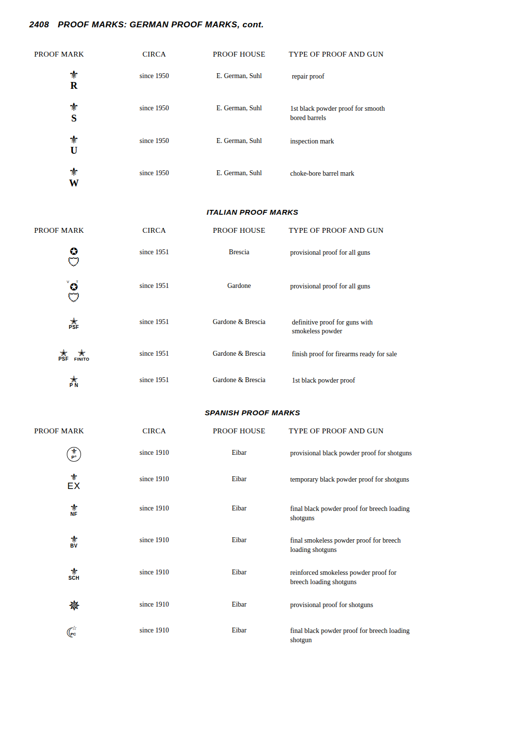2408 PROOF MARKS: GERMAN PROOF MARKS, cont.
| PROOF MARK | CIRCA | PROOF HOUSE | TYPE OF PROOF AND GUN |
| --- | --- | --- | --- |
| ⚜ R | since 1950 | E. German, Suhl | repair proof |
| ⚜ S | since 1950 | E. German, Suhl | 1st black powder proof for smooth bored barrels |
| ⚜ U | since 1950 | E. German, Suhl | inspection mark |
| ⚜ W | since 1950 | E. German, Suhl | choke-bore barrel mark |
ITALIAN PROOF MARKS
| PROOF MARK | CIRCA | PROOF HOUSE | TYPE OF PROOF AND GUN |
| --- | --- | --- | --- |
| ✪ 🛡 | since 1951 | Brescia | provisional proof for all guns |
| V T ✪ 🛡 | since 1951 | Gardone | provisional proof for all guns |
| ✭ PSF | since 1951 | Gardone & Brescia | definitive proof for guns with smokeless powder |
| ✭ PSF ✭ FINITO | since 1951 | Gardone & Brescia | finish proof for firearms ready for sale |
| ✭ P N | since 1951 | Gardone & Brescia | 1st black powder proof |
SPANISH PROOF MARKS
| PROOF MARK | CIRCA | PROOF HOUSE | TYPE OF PROOF AND GUN |
| --- | --- | --- | --- |
| ⚜ Pº | since 1910 | Eibar | provisional black powder proof for shotguns |
| ⚜ EX | since 1910 | Eibar | temporary black powder proof for shotguns |
| ⚜ NF | since 1910 | Eibar | final black powder proof for breech loading shotguns |
| ⚜ BV | since 1910 | Eibar | final smokeless powder proof for breech loading shotguns |
| ⚜ SCH | since 1910 | Eibar | reinforced smokeless powder proof for breech loading shotguns |
| ✵ | since 1910 | Eibar | provisional proof for shotguns |
| ☾ ☆ PC | since 1910 | Eibar | final black powder proof for breech loading shotgun |